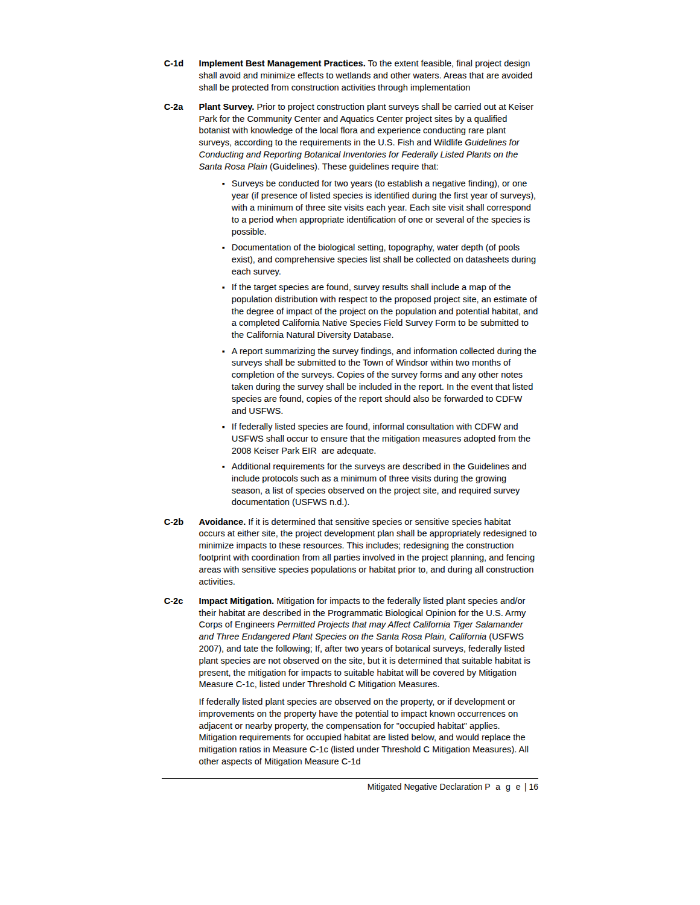C-1d
Implement Best Management Practices. To the extent feasible, final project design shall avoid and minimize effects to wetlands and other waters. Areas that are avoided shall be protected from construction activities through implementation
C-2a
Plant Survey. Prior to project construction plant surveys shall be carried out at Keiser Park for the Community Center and Aquatics Center project sites by a qualified botanist with knowledge of the local flora and experience conducting rare plant surveys, according to the requirements in the U.S. Fish and Wildlife Guidelines for Conducting and Reporting Botanical Inventories for Federally Listed Plants on the Santa Rosa Plain (Guidelines). These guidelines require that:
Surveys be conducted for two years (to establish a negative finding), or one year (if presence of listed species is identified during the first year of surveys), with a minimum of three site visits each year. Each site visit shall correspond to a period when appropriate identification of one or several of the species is possible.
Documentation of the biological setting, topography, water depth (of pools exist), and comprehensive species list shall be collected on datasheets during each survey.
If the target species are found, survey results shall include a map of the population distribution with respect to the proposed project site, an estimate of the degree of impact of the project on the population and potential habitat, and a completed California Native Species Field Survey Form to be submitted to the California Natural Diversity Database.
A report summarizing the survey findings, and information collected during the surveys shall be submitted to the Town of Windsor within two months of completion of the surveys. Copies of the survey forms and any other notes taken during the survey shall be included in the report. In the event that listed species are found, copies of the report should also be forwarded to CDFW and USFWS.
If federally listed species are found, informal consultation with CDFW and USFWS shall occur to ensure that the mitigation measures adopted from the 2008 Keiser Park EIR are adequate.
Additional requirements for the surveys are described in the Guidelines and include protocols such as a minimum of three visits during the growing season, a list of species observed on the project site, and required survey documentation (USFWS n.d.).
C-2b
Avoidance. If it is determined that sensitive species or sensitive species habitat occurs at either site, the project development plan shall be appropriately redesigned to minimize impacts to these resources. This includes; redesigning the construction footprint with coordination from all parties involved in the project planning, and fencing areas with sensitive species populations or habitat prior to, and during all construction activities.
C-2c
Impact Mitigation. Mitigation for impacts to the federally listed plant species and/or their habitat are described in the Programmatic Biological Opinion for the U.S. Army Corps of Engineers Permitted Projects that may Affect California Tiger Salamander and Three Endangered Plant Species on the Santa Rosa Plain, California (USFWS 2007), and tate the following; If, after two years of botanical surveys, federally listed plant species are not observed on the site, but it is determined that suitable habitat is present, the mitigation for impacts to suitable habitat will be covered by Mitigation Measure C-1c, listed under Threshold C Mitigation Measures.
If federally listed plant species are observed on the property, or if development or improvements on the property have the potential to impact known occurrences on adjacent or nearby property, the compensation for "occupied habitat" applies. Mitigation requirements for occupied habitat are listed below, and would replace the mitigation ratios in Measure C-1c (listed under Threshold C Mitigation Measures). All other aspects of Mitigation Measure C-1d
Mitigated Negative Declaration P a g e | 16